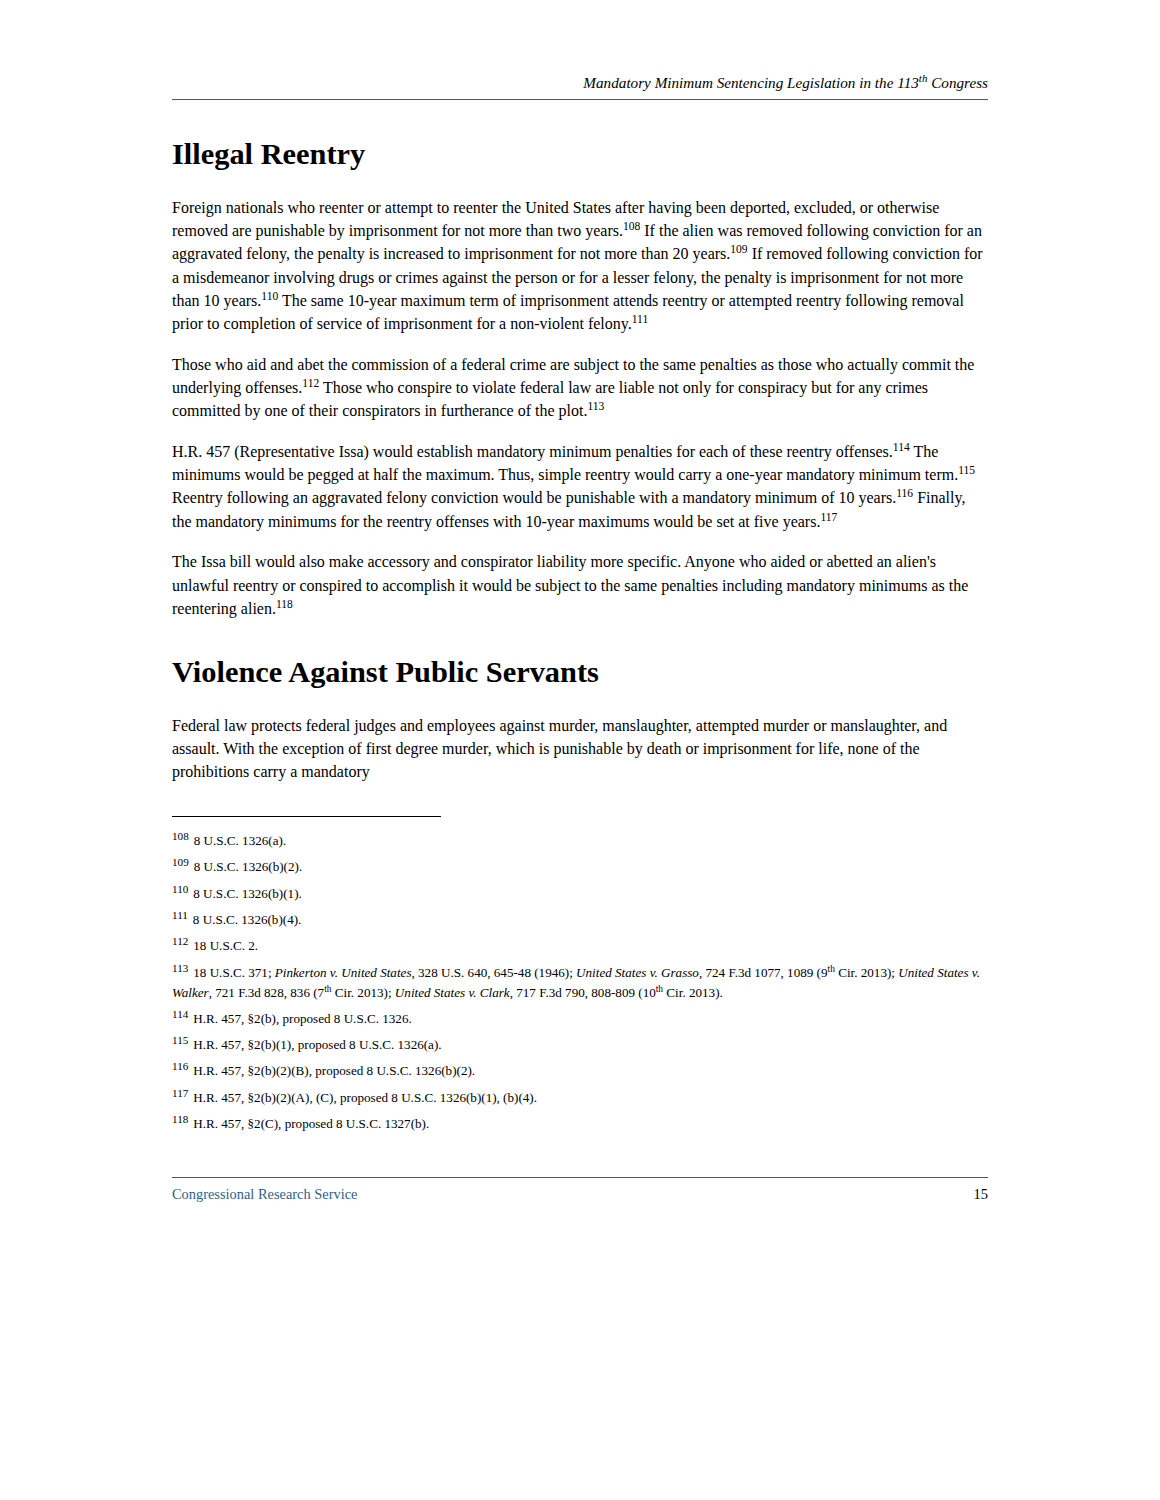Mandatory Minimum Sentencing Legislation in the 113th Congress
Illegal Reentry
Foreign nationals who reenter or attempt to reenter the United States after having been deported, excluded, or otherwise removed are punishable by imprisonment for not more than two years.108 If the alien was removed following conviction for an aggravated felony, the penalty is increased to imprisonment for not more than 20 years.109 If removed following conviction for a misdemeanor involving drugs or crimes against the person or for a lesser felony, the penalty is imprisonment for not more than 10 years.110 The same 10-year maximum term of imprisonment attends reentry or attempted reentry following removal prior to completion of service of imprisonment for a non-violent felony.111
Those who aid and abet the commission of a federal crime are subject to the same penalties as those who actually commit the underlying offenses.112 Those who conspire to violate federal law are liable not only for conspiracy but for any crimes committed by one of their conspirators in furtherance of the plot.113
H.R. 457 (Representative Issa) would establish mandatory minimum penalties for each of these reentry offenses.114 The minimums would be pegged at half the maximum. Thus, simple reentry would carry a one-year mandatory minimum term.115 Reentry following an aggravated felony conviction would be punishable with a mandatory minimum of 10 years.116 Finally, the mandatory minimums for the reentry offenses with 10-year maximums would be set at five years.117
The Issa bill would also make accessory and conspirator liability more specific. Anyone who aided or abetted an alien's unlawful reentry or conspired to accomplish it would be subject to the same penalties including mandatory minimums as the reentering alien.118
Violence Against Public Servants
Federal law protects federal judges and employees against murder, manslaughter, attempted murder or manslaughter, and assault. With the exception of first degree murder, which is punishable by death or imprisonment for life, none of the prohibitions carry a mandatory
108 8 U.S.C. 1326(a).
109 8 U.S.C. 1326(b)(2).
110 8 U.S.C. 1326(b)(1).
111 8 U.S.C. 1326(b)(4).
112 18 U.S.C. 2.
113 18 U.S.C. 371; Pinkerton v. United States, 328 U.S. 640, 645-48 (1946); United States v. Grasso, 724 F.3d 1077, 1089 (9th Cir. 2013); United States v. Walker, 721 F.3d 828, 836 (7th Cir. 2013); United States v. Clark, 717 F.3d 790, 808-809 (10th Cir. 2013).
114 H.R. 457, §2(b), proposed 8 U.S.C. 1326.
115 H.R. 457, §2(b)(1), proposed 8 U.S.C. 1326(a).
116 H.R. 457, §2(b)(2)(B), proposed 8 U.S.C. 1326(b)(2).
117 H.R. 457, §2(b)(2)(A), (C), proposed 8 U.S.C. 1326(b)(1), (b)(4).
118 H.R. 457, §2(C), proposed 8 U.S.C. 1327(b).
Congressional Research Service 15